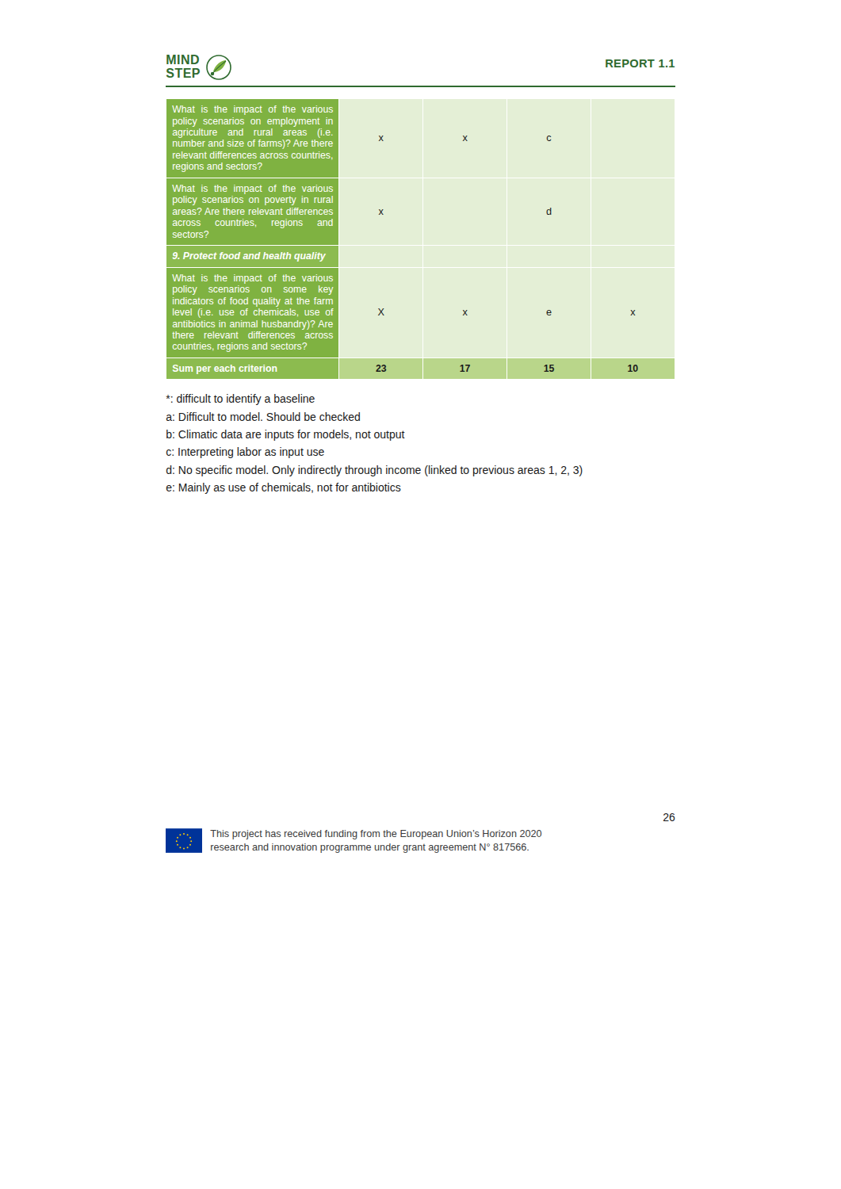MIND
STEP
REPORT 1.1
| What is the impact of the various policy scenarios on employment in agriculture and rural areas (i.e. number and size of farms)? Are there relevant differences across countries, regions and sectors? | x | x | c | |
| What is the impact of the various policy scenarios on poverty in rural areas? Are there relevant differences across countries, regions and sectors? | x | | d | |
| 9. Protect food and health quality | | | | |
| What is the impact of the various policy scenarios on some key indicators of food quality at the farm level (i.e. use of chemicals, use of antibiotics in animal husbandry)? Are there relevant differences across countries, regions and sectors? | X | x | e | x |
| Sum per each criterion | 23 | 17 | 15 | 10 |
*: difficult to identify a baseline
a: Difficult to model. Should be checked
b: Climatic data are inputs for models, not output
c: Interpreting labor as input use
d: No specific model. Only indirectly through income (linked to previous areas 1, 2, 3)
e: Mainly as use of chemicals, not for antibiotics
26
This project has received funding from the European Union’s Horizon 2020
research and innovation programme under grant agreement N° 817566.